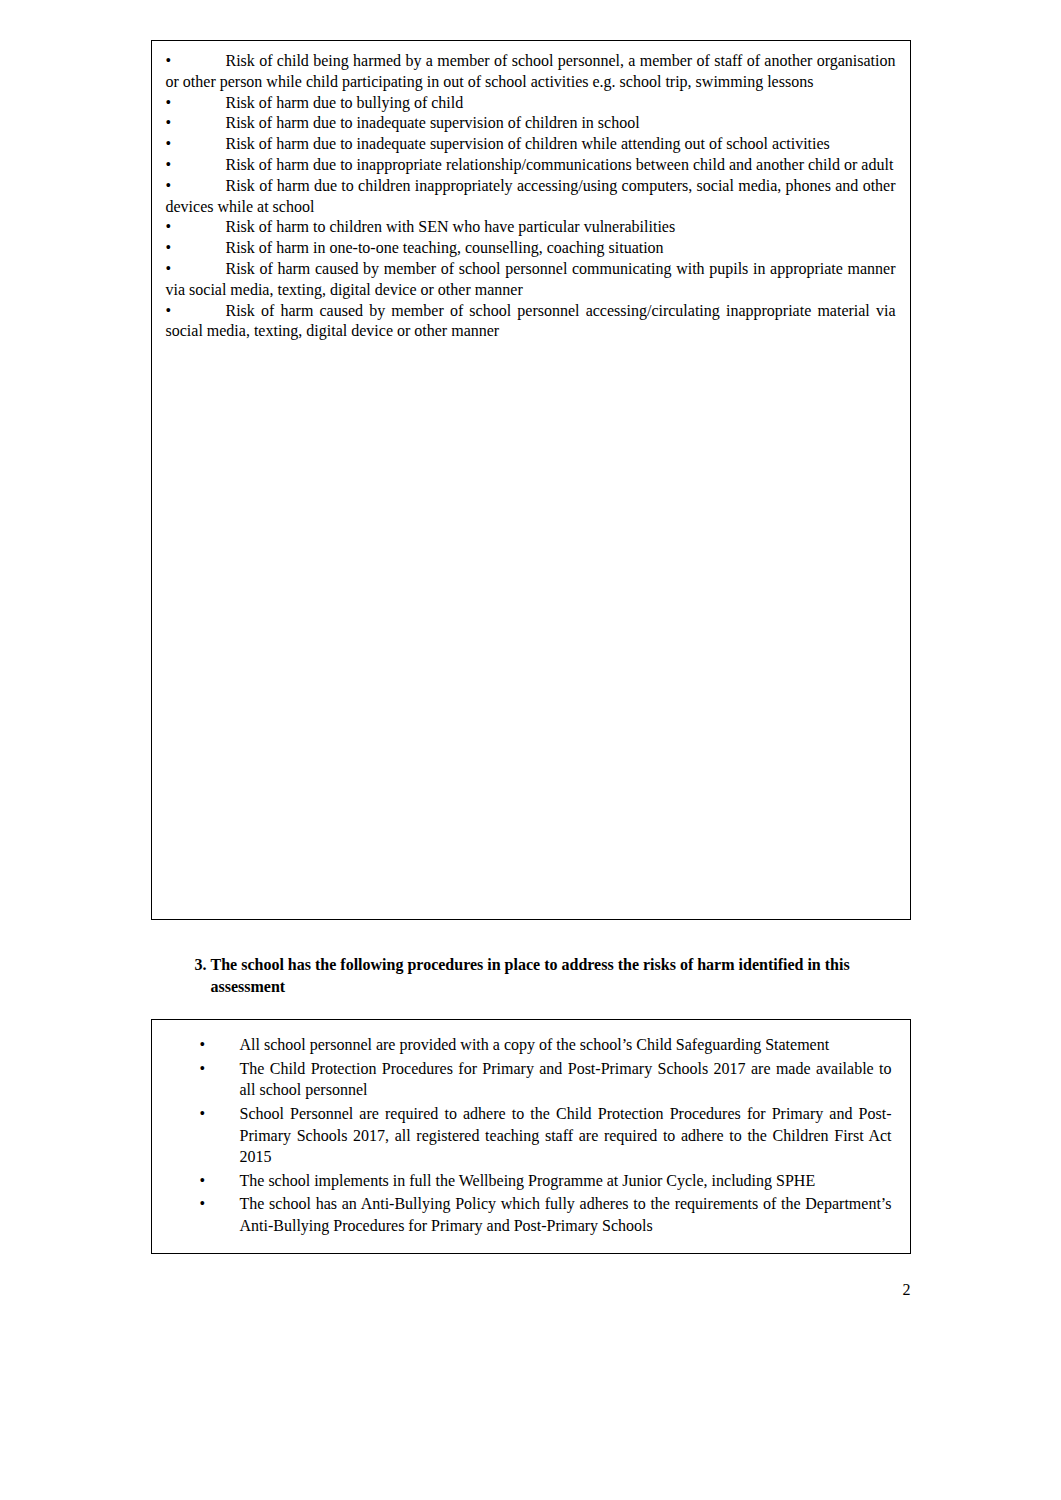•Risk of child being harmed by a member of school personnel, a member of staff of another organisation or other person while child participating in out of school activities e.g. school trip, swimming lessons •Risk of harm due to bullying of child •Risk of harm due to inadequate supervision of children in school •Risk of harm due to inadequate supervision of children while attending out of school activities •Risk of harm due to inappropriate relationship/communications between child and another child or adult •Risk of harm due to children inappropriately accessing/using computers, social media, phones and other devices while at school •Risk of harm to children with SEN who have particular vulnerabilities •Risk of harm in one-to-one teaching, counselling, coaching situation •Risk of harm caused by member of school personnel communicating with pupils in appropriate manner via social media, texting, digital device or other manner •Risk of harm caused by member of school personnel accessing/circulating inappropriate material via social media, texting, digital device or other manner
The school has the following procedures in place to address the risks of harm identified in this assessment
All school personnel are provided with a copy of the school’s Child Safeguarding Statement
The Child Protection Procedures for Primary and Post-Primary Schools 2017 are made available to all school personnel
School Personnel are required to adhere to the Child Protection Procedures for Primary and Post-Primary Schools 2017, all registered teaching staff are required to adhere to the Children First Act 2015
The school implements in full the Wellbeing Programme at Junior Cycle, including SPHE
The school has an Anti-Bullying Policy which fully adheres to the requirements of the Department’s Anti-Bullying Procedures for Primary and Post-Primary Schools
2